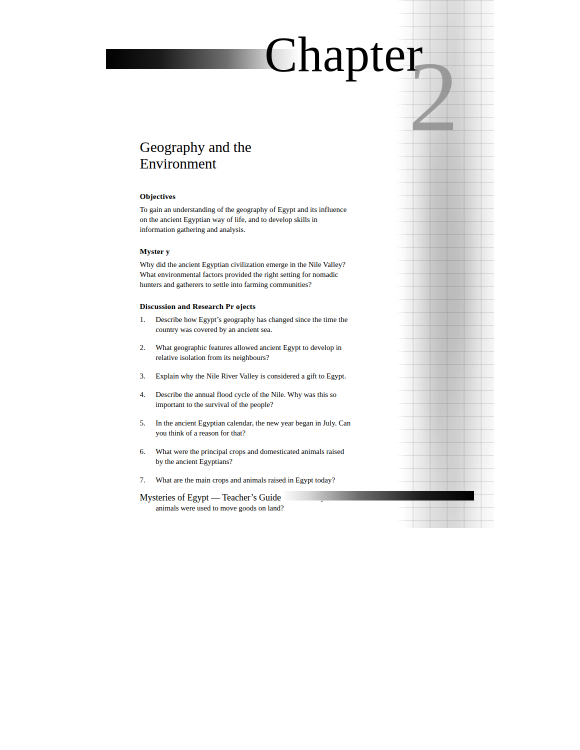Chapter
2
Geography and the
Environment
Objectives
To gain an understanding of the geography of Egypt and its influence on the ancient Egyptian way of life, and to develop skills in information gathering and analysis.
Myster y
Why did the ancient Egyptian civilization emerge in the Nile Valley? What environmental factors provided the right setting for nomadic hunters and gatherers to settle into farming communities?
Discussion and Research Pr ojects
Describe how Egypt’s geography has changed since the time the country was covered by an ancient sea.
What geographic features allowed ancient Egypt to develop in relative isolation from its neighbours?
Explain why the Nile River Valley is considered a gift to Egypt.
Describe the annual flood cycle of the Nile. Why was this so important to the survival of the people?
In the ancient Egyptian calendar, the new year began in July. Can you think of a reason for that?
What were the principal crops and domesticated animals raised by the ancient Egyptians?
What are the main crops and animals raised in Egypt today?
How did the ancient Egyptians travel around the country? What animals were used to move goods on land?
Mysteries of Egypt — Teacher’s Guide